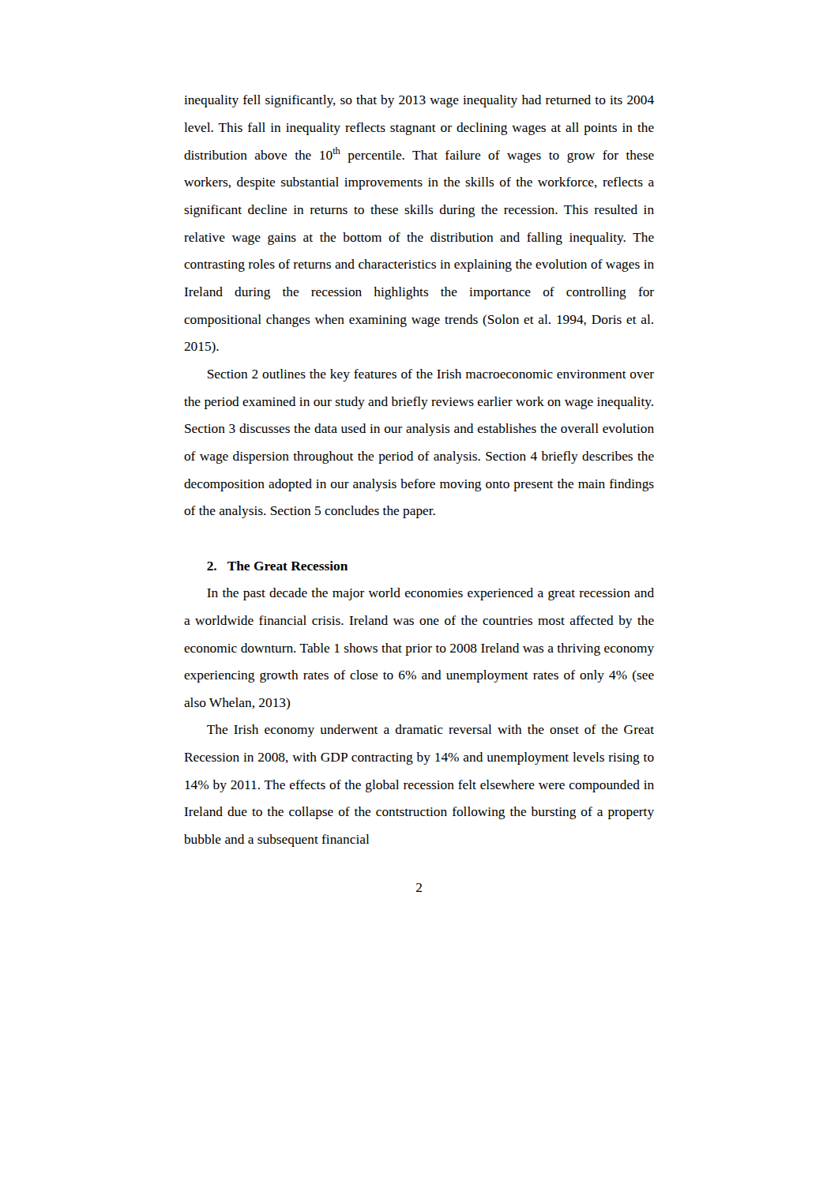inequality fell significantly, so that by 2013 wage inequality had returned to its 2004 level. This fall in inequality reflects stagnant or declining wages at all points in the distribution above the 10th percentile. That failure of wages to grow for these workers, despite substantial improvements in the skills of the workforce, reflects a significant decline in returns to these skills during the recession. This resulted in relative wage gains at the bottom of the distribution and falling inequality. The contrasting roles of returns and characteristics in explaining the evolution of wages in Ireland during the recession highlights the importance of controlling for compositional changes when examining wage trends (Solon et al. 1994, Doris et al. 2015).
Section 2 outlines the key features of the Irish macroeconomic environment over the period examined in our study and briefly reviews earlier work on wage inequality. Section 3 discusses the data used in our analysis and establishes the overall evolution of wage dispersion throughout the period of analysis. Section 4 briefly describes the decomposition adopted in our analysis before moving onto present the main findings of the analysis. Section 5 concludes the paper.
2. The Great Recession
In the past decade the major world economies experienced a great recession and a worldwide financial crisis. Ireland was one of the countries most affected by the economic downturn. Table 1 shows that prior to 2008 Ireland was a thriving economy experiencing growth rates of close to 6% and unemployment rates of only 4% (see also Whelan, 2013)
The Irish economy underwent a dramatic reversal with the onset of the Great Recession in 2008, with GDP contracting by 14% and unemployment levels rising to 14% by 2011. The effects of the global recession felt elsewhere were compounded in Ireland due to the collapse of the contstruction following the bursting of a property bubble and a subsequent financial
2